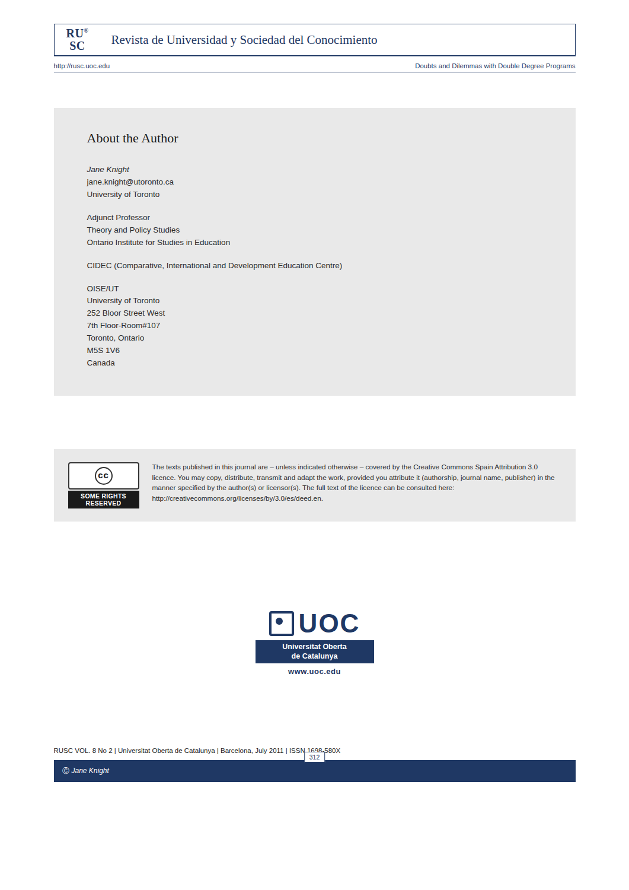RU®
SC
Revista de Universidad y Sociedad del Conocimiento
http://rusc.uoc.edu
Doubts and Dilemmas with Double Degree Programs
About the Author
Jane Knight
jane.knight@utoronto.ca
University of Toronto
Adjunct Professor
Theory and Policy Studies
Ontario Institute for Studies in Education
CIDEC (Comparative, International and Development Education Centre)
OISE/UT
University of Toronto
252 Bloor Street West
7th Floor-Room#107
Toronto, Ontario
M5S 1V6
Canada
cc
SOME RIGHTS RESERVED
The texts published in this journal are – unless indicated otherwise – covered by the Creative Commons Spain Attribution 3.0 licence. You may copy, distribute, transmit and adapt the work, provided you attribute it (authorship, journal name, publisher) in the manner specified by the author(s) or licensor(s). The full text of the licence can be consulted here: http://creativecommons.org/licenses/by/3.0/es/deed.en.
UOC
Universitat Oberta
de Catalunya
www.uoc.edu
RUSC VOL. 8 No 2 | Universitat Oberta de Catalunya | Barcelona, July 2011 | ISSN 1698-580X
312
ⒸJane Knight